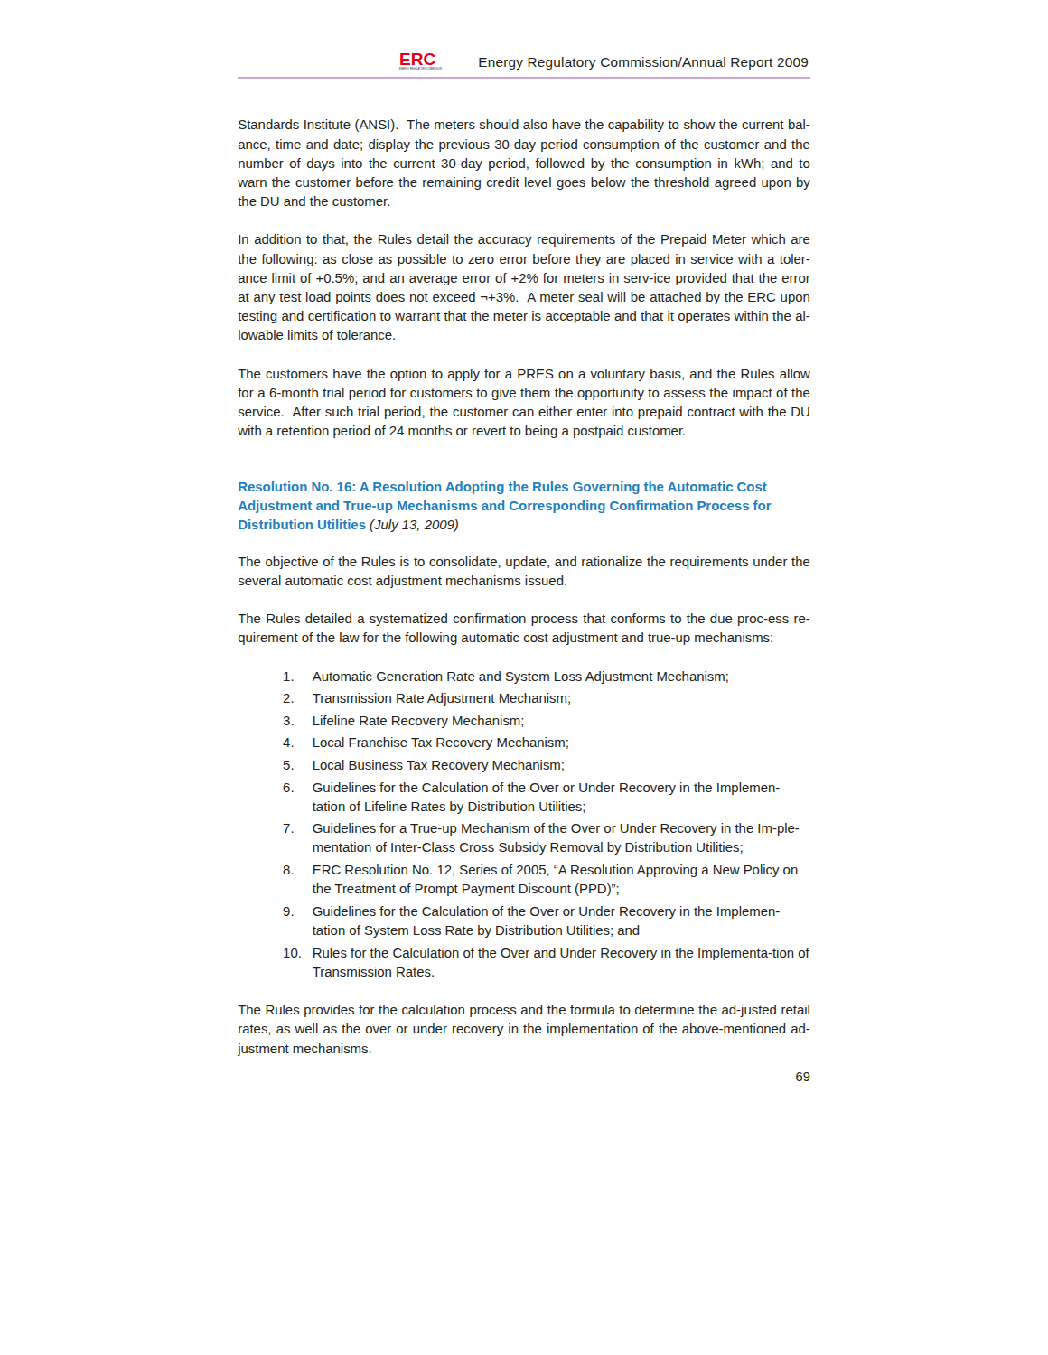ERC ERC ENERGY REGULATORY COMMISSION Energy Regulatory Commission/Annual Report 2009
Standards Institute (ANSI). The meters should also have the capability to show the current balance, time and date; display the previous 30-day period consumption of the customer and the number of days into the current 30-day period, followed by the consumption in kWh; and to warn the customer before the remaining credit level goes below the threshold agreed upon by the DU and the customer.
In addition to that, the Rules detail the accuracy requirements of the Prepaid Meter which are the following: as close as possible to zero error before they are placed in service with a tolerance limit of +0.5%; and an average error of +2% for meters in serv-ice provided that the error at any test load points does not exceed ¬+3%. A meter seal will be attached by the ERC upon testing and certification to warrant that the meter is acceptable and that it operates within the allowable limits of tolerance.
The customers have the option to apply for a PRES on a voluntary basis, and the Rules allow for a 6-month trial period for customers to give them the opportunity to assess the impact of the service. After such trial period, the customer can either enter into prepaid contract with the DU with a retention period of 24 months or revert to being a postpaid customer.
Resolution No. 16: A Resolution Adopting the Rules Governing the Automatic Cost Adjustment and True-up Mechanisms and Corresponding Confirmation Process for Distribution Utilities (July 13, 2009)
The objective of the Rules is to consolidate, update, and rationalize the requirements under the several automatic cost adjustment mechanisms issued.
The Rules detailed a systematized confirmation process that conforms to the due proc-ess requirement of the law for the following automatic cost adjustment and true-up mechanisms:
Automatic Generation Rate and System Loss Adjustment Mechanism;
Transmission Rate Adjustment Mechanism;
Lifeline Rate Recovery Mechanism;
Local Franchise Tax Recovery Mechanism;
Local Business Tax Recovery Mechanism;
Guidelines for the Calculation of the Over or Under Recovery in the Implemen-tation of Lifeline Rates by Distribution Utilities;
Guidelines for a True-up Mechanism of the Over or Under Recovery in the Im-plementation of Inter-Class Cross Subsidy Removal by Distribution Utilities;
ERC Resolution No. 12, Series of 2005, “A Resolution Approving a New Policy on the Treatment of Prompt Payment Discount (PPD)”;
Guidelines for the Calculation of the Over or Under Recovery in the Implemen-tation of System Loss Rate by Distribution Utilities; and
Rules for the Calculation of the Over and Under Recovery in the Implementa-tion of Transmission Rates.
The Rules provides for the calculation process and the formula to determine the ad-justed retail rates, as well as the over or under recovery in the implementation of the above-mentioned adjustment mechanisms.
69